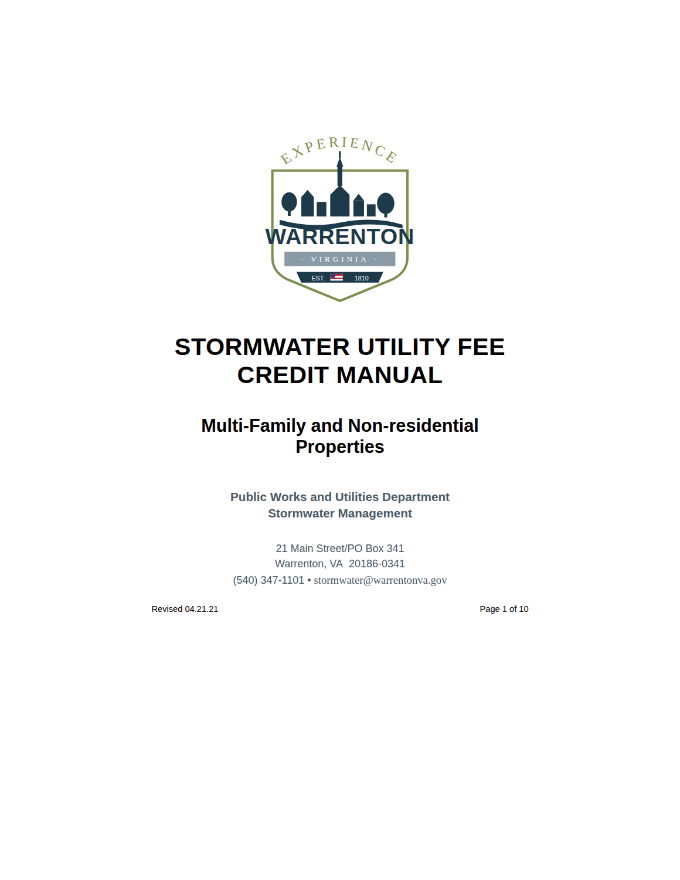EXPERIENCE WARRENTON · VIRGINIA · EST. 1810
STORMWATER UTILITY FEE
CREDIT MANUAL
Multi-Family and Non-residential
Properties
Public Works and Utilities Department
Stormwater Management
21 Main Street/PO Box 341
Warrenton, VA 20186-0341
(540) 347-1101 • stormwater@warrentonva.gov
Revised 04.21.21 Page 1 of 10